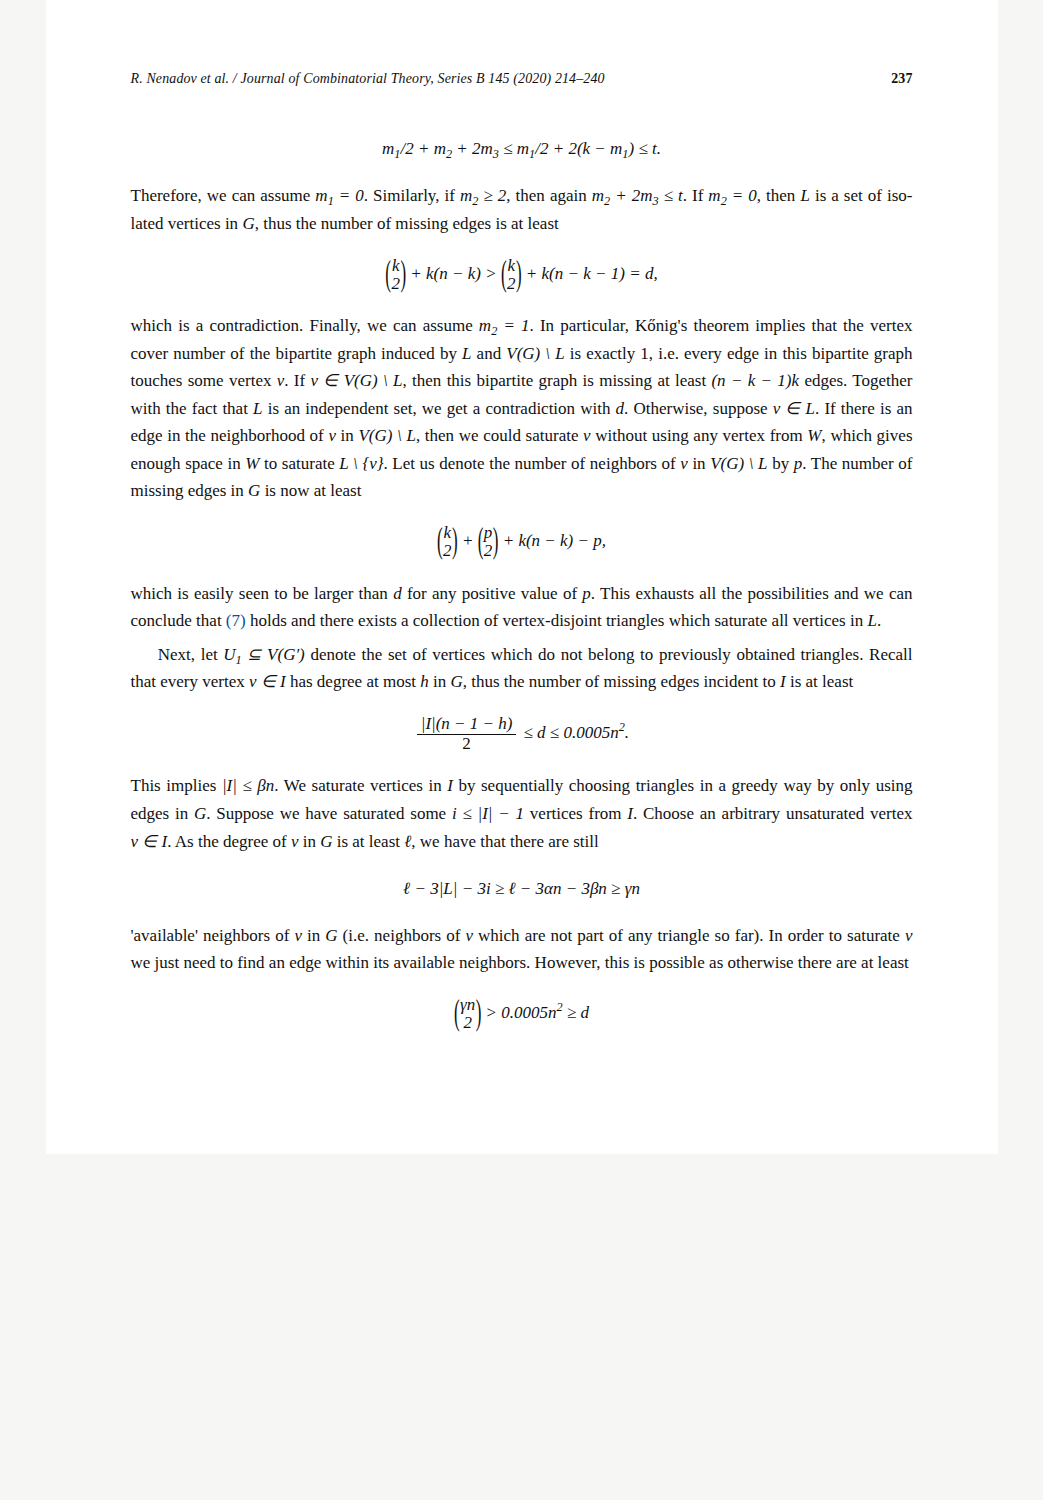R. Nenadov et al. / Journal of Combinatorial Theory, Series B 145 (2020) 214–240 237
m1/2 + m2 + 2m3 ≤ m1/2 + 2(k − m1) ≤ t.
Therefore, we can assume m1 = 0. Similarly, if m2 ≥ 2, then again m2 + 2m3 ≤ t. If m2 = 0, then L is a set of isolated vertices in G, thus the number of missing edges is at least
k 2 + k(n − k) > k 2 + k(n − k − 1) = d,
which is a contradiction. Finally, we can assume m2 = 1. In particular, Kőnig's theorem implies that the vertex cover number of the bipartite graph induced by L and V(G) \ L is exactly 1, i.e. every edge in this bipartite graph touches some vertex v. If v ∈ V(G) \ L, then this bipartite graph is missing at least (n − k − 1)k edges. Together with the fact that L is an independent set, we get a contradiction with d. Otherwise, suppose v ∈ L. If there is an edge in the neighborhood of v in V(G) \ L, then we could saturate v without using any vertex from W, which gives enough space in W to saturate L \ {v}. Let us denote the number of neighbors of v in V(G) \ L by p. The number of missing edges in G is now at least
k 2 + p 2 + k(n − k) − p,
which is easily seen to be larger than d for any positive value of p. This exhausts all the possibilities and we can conclude that (7) holds and there exists a collection of vertex-disjoint triangles which saturate all vertices in L.
Next, let U1 ⊆ V(G′) denote the set of vertices which do not belong to previously obtained triangles. Recall that every vertex v ∈ I has degree at most h in G, thus the number of missing edges incident to I is at least
|I|(n − 1 − h) 2 ≤ d ≤ 0.0005n2.
This implies |I| ≤ βn. We saturate vertices in I by sequentially choosing triangles in a greedy way by only using edges in G. Suppose we have saturated some i ≤ |I| − 1 vertices from I. Choose an arbitrary unsaturated vertex v ∈ I. As the degree of v in G is at least ℓ, we have that there are still
ℓ − 3|L| − 3i ≥ ℓ − 3αn − 3βn ≥ γn
'available' neighbors of v in G (i.e. neighbors of v which are not part of any triangle so far). In order to saturate v we just need to find an edge within its available neighbors. However, this is possible as otherwise there are at least
γn 2 > 0.0005n2 ≥ d